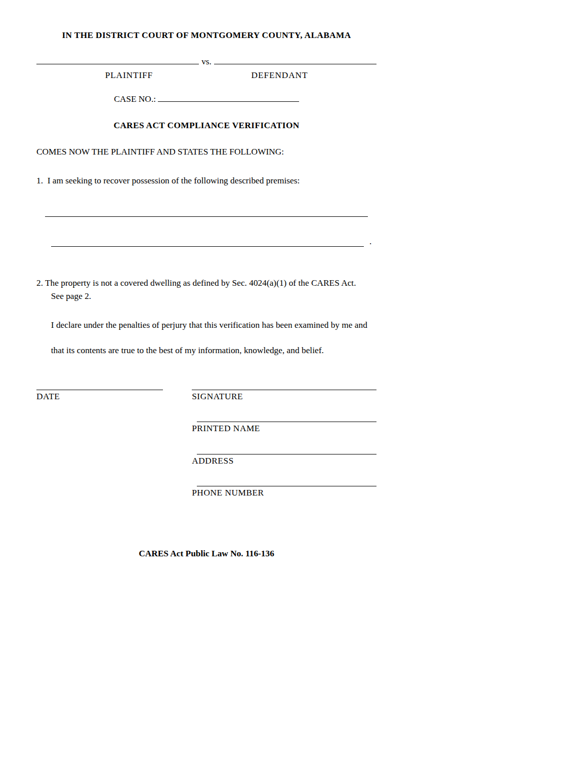IN THE DISTRICT COURT OF MONTGOMERY COUNTY, ALABAMA
vs.
PLAINTIFF DEFENDANT
CASE NO.:
CARES ACT COMPLIANCE VERIFICATION
COMES NOW THE PLAINTIFF AND STATES THE FOLLOWING:
1. I am seeking to recover possession of the following described premises:
.
2. The property is not a covered dwelling as defined by Sec. 4024(a)(1) of the CARES Act. See page 2.
I declare under the penalties of perjury that this verification has been examined by me and
that its contents are true to the best of my information, knowledge, and belief.
DATE
SIGNATURE
PRINTED NAME
ADDRESS
PHONE NUMBER
CARES Act Public Law No. 116-136